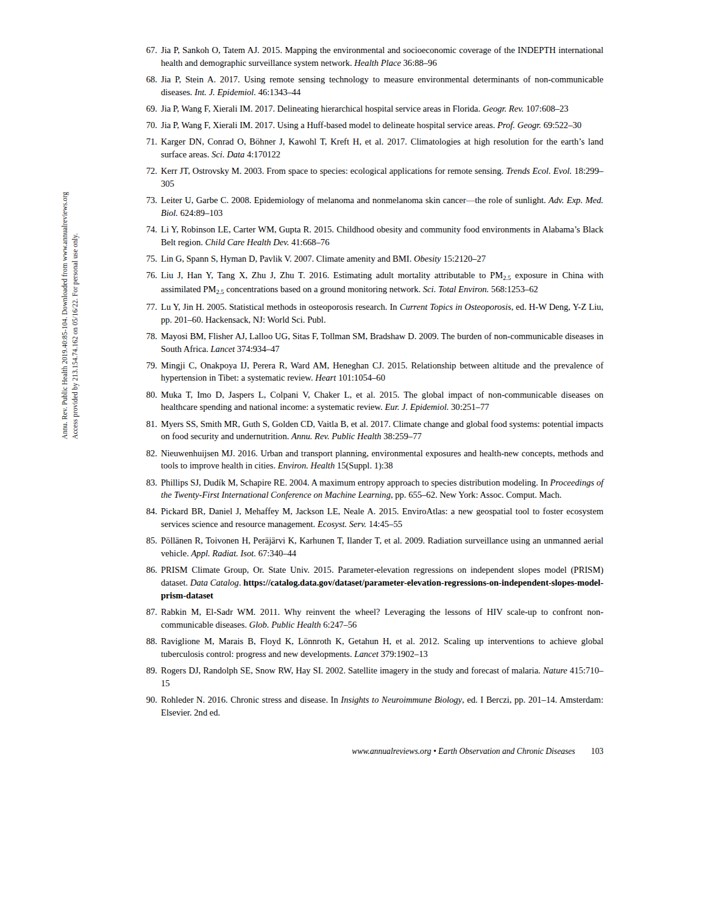Annu. Rev. Public Health 2019.40:85-104. Downloaded from www.annualreviews.org Access provided by 213.154.74.162 on 05/16/22. For personal use only.
67. Jia P, Sankoh O, Tatem AJ. 2015. Mapping the environmental and socioeconomic coverage of the INDEPTH international health and demographic surveillance system network. Health Place 36:88–96
68. Jia P, Stein A. 2017. Using remote sensing technology to measure environmental determinants of non-communicable diseases. Int. J. Epidemiol. 46:1343–44
69. Jia P, Wang F, Xierali IM. 2017. Delineating hierarchical hospital service areas in Florida. Geogr. Rev. 107:608–23
70. Jia P, Wang F, Xierali IM. 2017. Using a Huff-based model to delineate hospital service areas. Prof. Geogr. 69:522–30
71. Karger DN, Conrad O, Böhner J, Kawohl T, Kreft H, et al. 2017. Climatologies at high resolution for the earth’s land surface areas. Sci. Data 4:170122
72. Kerr JT, Ostrovsky M. 2003. From space to species: ecological applications for remote sensing. Trends Ecol. Evol. 18:299–305
73. Leiter U, Garbe C. 2008. Epidemiology of melanoma and nonmelanoma skin cancer—the role of sunlight. Adv. Exp. Med. Biol. 624:89–103
74. Li Y, Robinson LE, Carter WM, Gupta R. 2015. Childhood obesity and community food environments in Alabama’s Black Belt region. Child Care Health Dev. 41:668–76
75. Lin G, Spann S, Hyman D, Pavlik V. 2007. Climate amenity and BMI. Obesity 15:2120–27
76. Liu J, Han Y, Tang X, Zhu J, Zhu T. 2016. Estimating adult mortality attributable to PM2.5 exposure in China with assimilated PM2.5 concentrations based on a ground monitoring network. Sci. Total Environ. 568:1253–62
77. Lu Y, Jin H. 2005. Statistical methods in osteoporosis research. In Current Topics in Osteoporosis, ed. H-W Deng, Y-Z Liu, pp. 201–60. Hackensack, NJ: World Sci. Publ.
78. Mayosi BM, Flisher AJ, Lalloo UG, Sitas F, Tollman SM, Bradshaw D. 2009. The burden of non-communicable diseases in South Africa. Lancet 374:934–47
79. Mingji C, Onakpoya IJ, Perera R, Ward AM, Heneghan CJ. 2015. Relationship between altitude and the prevalence of hypertension in Tibet: a systematic review. Heart 101:1054–60
80. Muka T, Imo D, Jaspers L, Colpani V, Chaker L, et al. 2015. The global impact of non-communicable diseases on healthcare spending and national income: a systematic review. Eur. J. Epidemiol. 30:251–77
81. Myers SS, Smith MR, Guth S, Golden CD, Vaitla B, et al. 2017. Climate change and global food systems: potential impacts on food security and undernutrition. Annu. Rev. Public Health 38:259–77
82. Nieuwenhuijsen MJ. 2016. Urban and transport planning, environmental exposures and health-new concepts, methods and tools to improve health in cities. Environ. Health 15(Suppl. 1):38
83. Phillips SJ, Dudík M, Schapire RE. 2004. A maximum entropy approach to species distribution modeling. In Proceedings of the Twenty-First International Conference on Machine Learning, pp. 655–62. New York: Assoc. Comput. Mach.
84. Pickard BR, Daniel J, Mehaffey M, Jackson LE, Neale A. 2015. EnviroAtlas: a new geospatial tool to foster ecosystem services science and resource management. Ecosyst. Serv. 14:45–55
85. Pöllänen R, Toivonen H, Peräjärvi K, Karhunen T, Ilander T, et al. 2009. Radiation surveillance using an unmanned aerial vehicle. Appl. Radiat. Isot. 67:340–44
86. PRISM Climate Group, Or. State Univ. 2015. Parameter-elevation regressions on independent slopes model (PRISM) dataset. Data Catalog. https://catalog.data.gov/dataset/parameter-elevation-regressions-on-independent-slopes-model-prism-dataset
87. Rabkin M, El-Sadr WM. 2011. Why reinvent the wheel? Leveraging the lessons of HIV scale-up to confront non-communicable diseases. Glob. Public Health 6:247–56
88. Raviglione M, Marais B, Floyd K, Lönnroth K, Getahun H, et al. 2012. Scaling up interventions to achieve global tuberculosis control: progress and new developments. Lancet 379:1902–13
89. Rogers DJ, Randolph SE, Snow RW, Hay SI. 2002. Satellite imagery in the study and forecast of malaria. Nature 415:710–15
90. Rohleder N. 2016. Chronic stress and disease. In Insights to Neuroimmune Biology, ed. I Berczi, pp. 201–14. Amsterdam: Elsevier. 2nd ed.
www.annualreviews.org • Earth Observation and Chronic Diseases 103